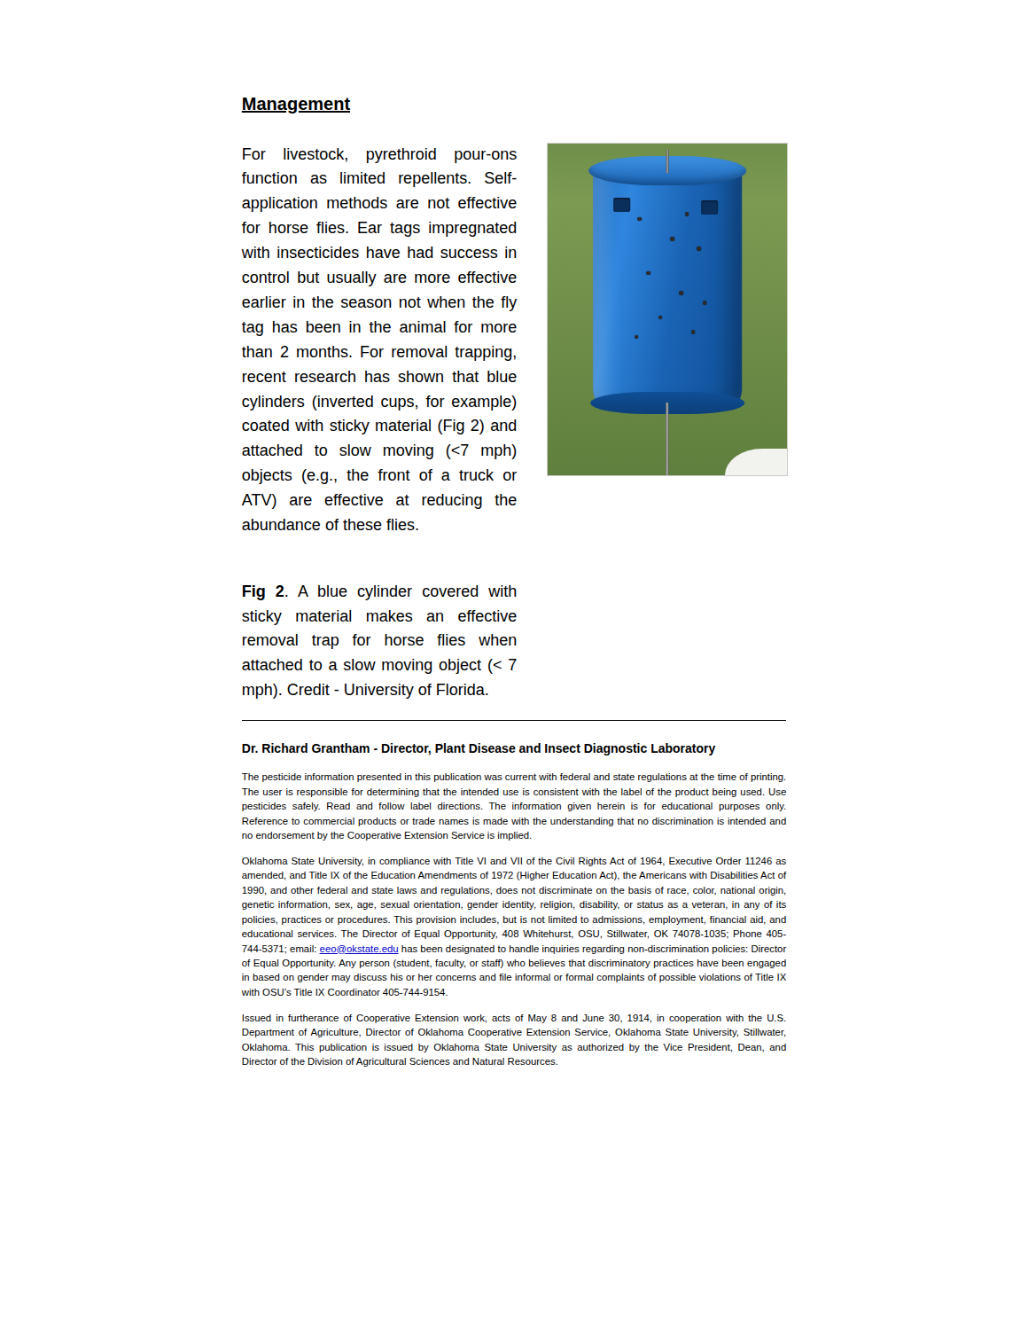Management
For livestock, pyrethroid pour-ons function as limited repellents. Self-application methods are not effective for horse flies. Ear tags impregnated with insecticides have had success in control but usually are more effective earlier in the season not when the fly tag has been in the animal for more than 2 months. For removal trapping, recent research has shown that blue cylinders (inverted cups, for example) coated with sticky material (Fig 2) and attached to slow moving (<7 mph) objects (e.g., the front of a truck or ATV) are effective at reducing the abundance of these flies.
Fig 2. A blue cylinder covered with sticky material makes an effective removal trap for horse flies when attached to a slow moving object (< 7 mph). Credit - University of Florida.
Dr. Richard Grantham - Director, Plant Disease and Insect Diagnostic Laboratory
The pesticide information presented in this publication was current with federal and state regulations at the time of printing. The user is responsible for determining that the intended use is consistent with the label of the product being used. Use pesticides safely. Read and follow label directions. The information given herein is for educational purposes only. Reference to commercial products or trade names is made with the understanding that no discrimination is intended and no endorsement by the Cooperative Extension Service is implied.
Oklahoma State University, in compliance with Title VI and VII of the Civil Rights Act of 1964, Executive Order 11246 as amended, and Title IX of the Education Amendments of 1972 (Higher Education Act), the Americans with Disabilities Act of 1990, and other federal and state laws and regulations, does not discriminate on the basis of race, color, national origin, genetic information, sex, age, sexual orientation, gender identity, religion, disability, or status as a veteran, in any of its policies, practices or procedures. This provision includes, but is not limited to admissions, employment, financial aid, and educational services. The Director of Equal Opportunity, 408 Whitehurst, OSU, Stillwater, OK 74078-1035; Phone 405-744-5371; email: eeo@okstate.edu has been designated to handle inquiries regarding non-discrimination policies: Director of Equal Opportunity. Any person (student, faculty, or staff) who believes that discriminatory practices have been engaged in based on gender may discuss his or her concerns and file informal or formal complaints of possible violations of Title IX with OSU’s Title IX Coordinator 405-744-9154.
Issued in furtherance of Cooperative Extension work, acts of May 8 and June 30, 1914, in cooperation with the U.S. Department of Agriculture, Director of Oklahoma Cooperative Extension Service, Oklahoma State University, Stillwater, Oklahoma. This publication is issued by Oklahoma State University as authorized by the Vice President, Dean, and Director of the Division of Agricultural Sciences and Natural Resources.